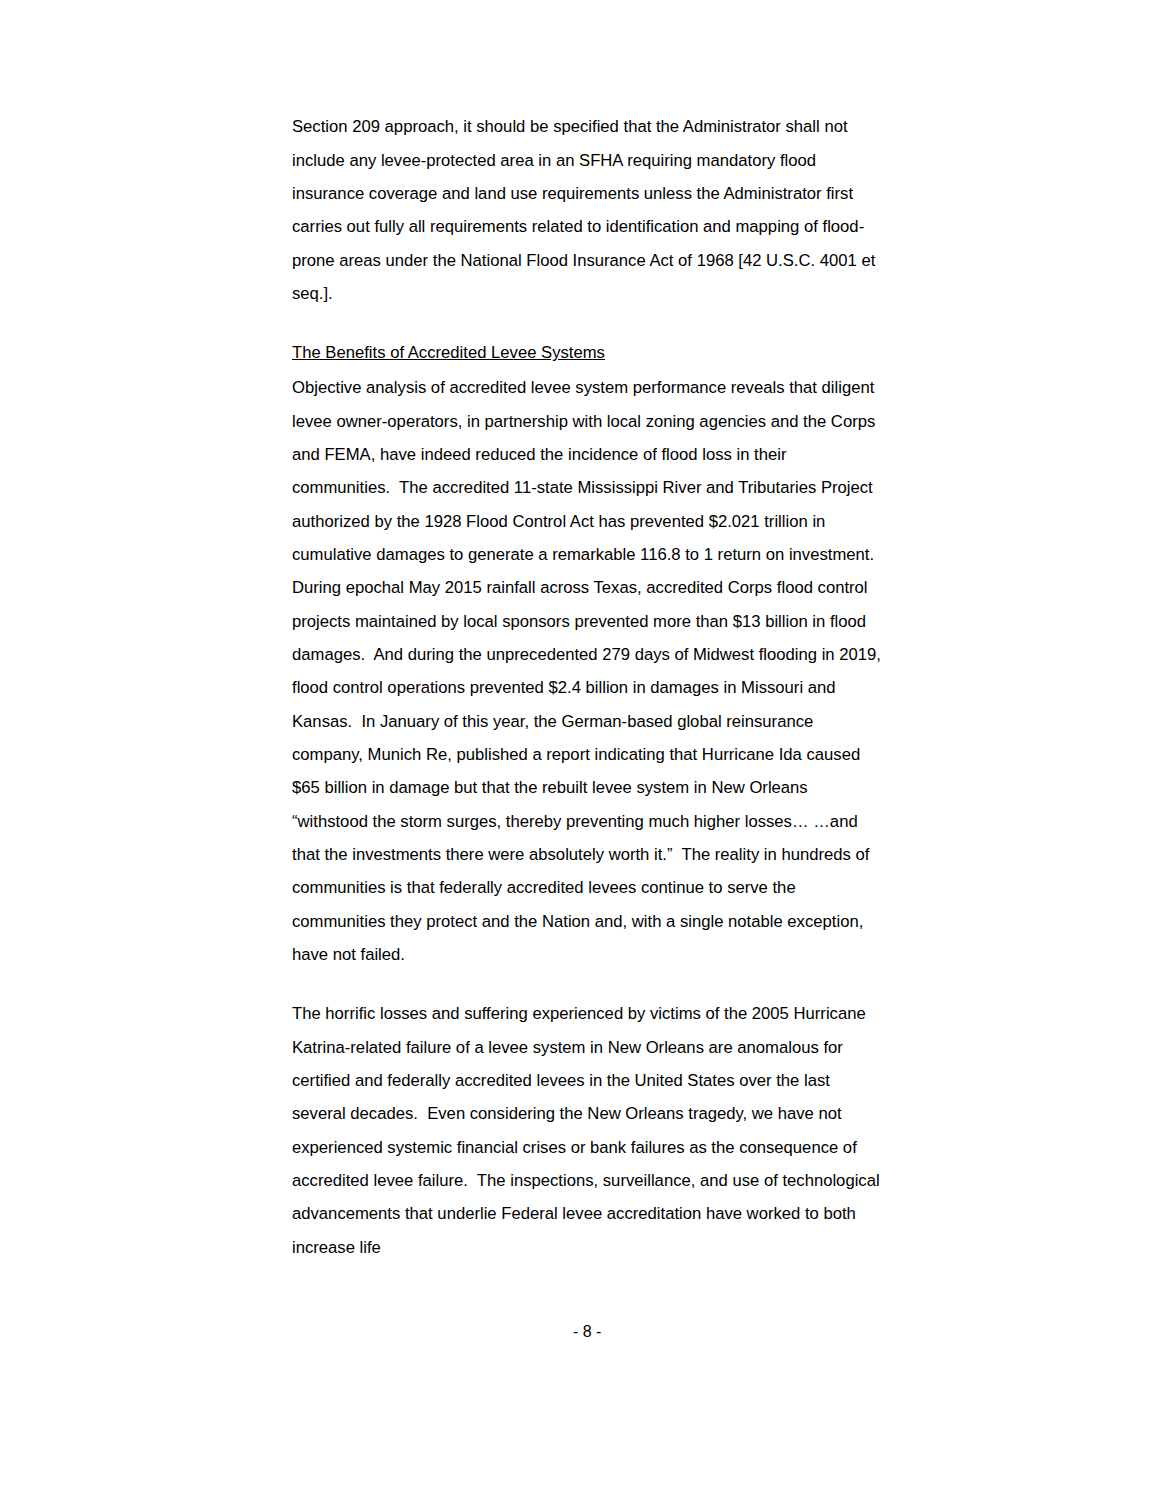Section 209 approach, it should be specified that the Administrator shall not include any levee-protected area in an SFHA requiring mandatory flood insurance coverage and land use requirements unless the Administrator first carries out fully all requirements related to identification and mapping of flood-prone areas under the National Flood Insurance Act of 1968 [42 U.S.C. 4001 et seq.].
The Benefits of Accredited Levee Systems
Objective analysis of accredited levee system performance reveals that diligent levee owner-operators, in partnership with local zoning agencies and the Corps and FEMA, have indeed reduced the incidence of flood loss in their communities. The accredited 11-state Mississippi River and Tributaries Project authorized by the 1928 Flood Control Act has prevented $2.021 trillion in cumulative damages to generate a remarkable 116.8 to 1 return on investment. During epochal May 2015 rainfall across Texas, accredited Corps flood control projects maintained by local sponsors prevented more than $13 billion in flood damages. And during the unprecedented 279 days of Midwest flooding in 2019, flood control operations prevented $2.4 billion in damages in Missouri and Kansas. In January of this year, the German-based global reinsurance company, Munich Re, published a report indicating that Hurricane Ida caused $65 billion in damage but that the rebuilt levee system in New Orleans “withstood the storm surges, thereby preventing much higher losses… …and that the investments there were absolutely worth it.” The reality in hundreds of communities is that federally accredited levees continue to serve the communities they protect and the Nation and, with a single notable exception, have not failed.
The horrific losses and suffering experienced by victims of the 2005 Hurricane Katrina-related failure of a levee system in New Orleans are anomalous for certified and federally accredited levees in the United States over the last several decades. Even considering the New Orleans tragedy, we have not experienced systemic financial crises or bank failures as the consequence of accredited levee failure. The inspections, surveillance, and use of technological advancements that underlie Federal levee accreditation have worked to both increase life
- 8 -